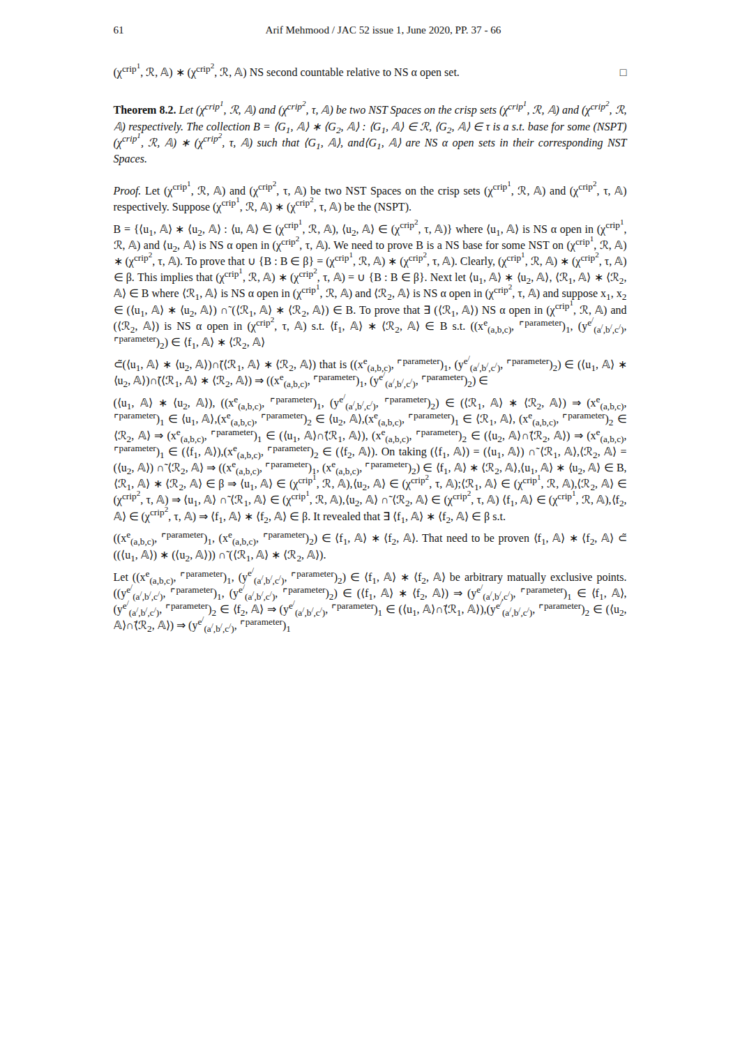61 Arif Mehmood / JAC 52 issue 1, June 2020, PP. 37 - 66
(χcrip1, ℛ, 𝔸) ∗ (χcrip2, ℛ, 𝔸) NS second countable relative to NS α open set. □
Theorem 8.2. Let (χcrip1, ℛ, 𝔸) and (χcrip2, τ, 𝔸) be two NST Spaces on the crisp sets (χcrip1, ℛ, 𝔸) and (χcrip2, ℛ, 𝔸) respectively. The collection B = ⟨G1, 𝔸⟩ ∗ ⟨G2, 𝔸⟩ : ⟨G1, 𝔸⟩ ∈ ℛ, ⟨G2, 𝔸⟩ ∈ τ is a s.t. base for some (NSPT) (χcrip1, ℛ, 𝔸) ∗ (χcrip2, τ, 𝔸) such that ⟨G1, 𝔸⟩, and⟨G1, 𝔸⟩ are NS α open sets in their corresponding NST Spaces.
Proof. Let (χcrip1, ℛ, 𝔸) and (χcrip2, τ, 𝔸) be two NST Spaces on the crisp sets (χcrip1, ℛ, 𝔸) and (χcrip2, τ, 𝔸) respectively. Suppose (χcrip1, ℛ, 𝔸) ∗ (χcrip2, τ, 𝔸) be the (NSPT).
B = {⟨u1, 𝔸⟩ ∗ ⟨u2, 𝔸⟩ : ⟨u, 𝔸⟩ ∈ (χcrip1, ℛ, 𝔸), ⟨u2, 𝔸⟩ ∈ (χcrip2, τ, 𝔸)} where ⟨u1, 𝔸⟩ is NS α open in (χcrip1, ℛ, 𝔸) and ⟨u2, 𝔸⟩ is NS α open in (χcrip2, τ, 𝔸). We need to prove B is a NS base for some NST on (χcrip1, ℛ, 𝔸) ∗ (χcrip2, τ, 𝔸). To prove that ∪ {B : B ∈ β} = (χcrip1, ℛ, 𝔸) ∗ (χcrip2, τ, 𝔸). Clearly, (χcrip1, ℛ, 𝔸) ∗ (χcrip2, τ, 𝔸) ∈ β. This implies that (χcrip1, ℛ, 𝔸) ∗ (χcrip2, τ, 𝔸) = ∪ {B : B ∈ β}. Next let ⟨u1, 𝔸⟩ ∗ ⟨u2, 𝔸⟩, ⟨ℛ1, 𝔸⟩ ∗ ⟨ℛ2, 𝔸⟩ ∈ B where ⟨ℛ1, 𝔸⟩ is NS α open in (χcrip1, ℛ, 𝔸) and ⟨ℛ2, 𝔸⟩ is NS α open in (χcrip2, τ, 𝔸) and suppose x1, x2 ∈ (⟨u1, 𝔸⟩ ∗ ⟨u2, 𝔸⟩) ∩̃ (⟨ℛ1, 𝔸⟩ ∗ ⟨ℛ2, 𝔸⟩) ∈ B. To prove that ∃ (⟨ℛ1, 𝔸⟩) NS α open in (χcrip1, ℛ, 𝔸) and (⟨ℛ2, 𝔸⟩) is NS α open in (χcrip2, τ, 𝔸) s.t. ⟨f1, 𝔸⟩ ∗ ⟨ℛ2, 𝔸⟩ ∈ B s.t. ((xe(a,b,c), ⌜parameter)1, (ye/(a/,b/,c/), ⌜parameter)2) ∈ ⟨f1, 𝔸⟩ ∗ ⟨ℛ2, 𝔸⟩
⊂̃(⟨u1, 𝔸⟩ ∗ ⟨u2, 𝔸⟩)∩̃(⟨ℛ1, 𝔸⟩ ∗ ⟨ℛ2, 𝔸⟩) that is ((xe(a,b,c), ⌜parameter)1, (ye/(a/,b/,c/), ⌜parameter)2) ∈ (⟨u1, 𝔸⟩ ∗ ⟨u2, 𝔸⟩)∩̃(⟨ℛ1, 𝔸⟩ ∗ ⟨ℛ2, 𝔸⟩) ⇒ ((xe(a,b,c), ⌜parameter)1, (ye/(a/,b/,c/), ⌜parameter)2) ∈
(⟨u1, 𝔸⟩ ∗ ⟨u2, 𝔸⟩), ((xe(a,b,c), ⌜parameter)1, (ye/(a/,b/,c/), ⌜parameter)2) ∈ (⟨ℛ1, 𝔸⟩ ∗ ⟨ℛ2, 𝔸⟩) ⇒ (xe(a,b,c), ⌜parameter)1 ∈ ⟨u1, 𝔸⟩,(xe(a,b,c), ⌜parameter)2 ∈ ⟨u2, 𝔸⟩,(xe(a,b,c), ⌜parameter)1 ∈ ⟨ℛ1, 𝔸⟩, (xe(a,b,c), ⌜parameter)2 ∈ ⟨ℛ2, 𝔸⟩ ⇒ (xe(a,b,c), ⌜parameter)1 ∈ (⟨u1, 𝔸⟩∩̃⟨ℛ1, 𝔸⟩), (xe(a,b,c), ⌜parameter)2 ∈ (⟨u2, 𝔸⟩∩̃⟨ℛ2, 𝔸⟩) ⇒ (xe(a,b,c), ⌜parameter)1 ∈ (⟨f1, 𝔸⟩),(xe(a,b,c), ⌜parameter)2 ∈ (⟨f2, 𝔸⟩). On taking (⟨f1, 𝔸⟩) = (⟨u1, 𝔸⟩) ∩̃ ⟨ℛ1, 𝔸⟩,⟨ℛ2, 𝔸⟩ = (⟨u2, 𝔸⟩) ∩̃ ⟨ℛ2, 𝔸⟩ ⇒ ((xe(a,b,c), ⌜parameter)1, (xe(a,b,c), ⌜parameter)2) ∈ ⟨f1, 𝔸⟩ ∗ ⟨ℛ2, 𝔸⟩,⟨u1, 𝔸⟩ ∗ ⟨u2, 𝔸⟩ ∈ B, ⟨ℛ1, 𝔸⟩ ∗ ⟨ℛ2, 𝔸⟩ ∈ β ⇒ ⟨u1, 𝔸⟩ ∈ (χcrip1, ℛ, 𝔸),⟨u2, 𝔸⟩ ∈ (χcrip2, τ, 𝔸);⟨ℛ1, 𝔸⟩ ∈ (χcrip1, ℛ, 𝔸),⟨ℛ2, 𝔸⟩ ∈ (χcrip2, τ, 𝔸) ⇒ ⟨u1, 𝔸⟩ ∩̃ ⟨ℛ1, 𝔸⟩ ∈ (χcrip1, ℛ, 𝔸),⟨u2, 𝔸⟩ ∩̃ ⟨ℛ2, 𝔸⟩ ∈ (χcrip2, τ, 𝔸) ⟨f1, 𝔸⟩ ∈ (χcrip1, ℛ, 𝔸),⟨f2, 𝔸⟩ ∈ (χcrip2, τ, 𝔸) ⇒ ⟨f1, 𝔸⟩ ∗ ⟨f2, 𝔸⟩ ∈ β. It revealed that ∃ ⟨f1, 𝔸⟩ ∗ ⟨f2, 𝔸⟩ ∈ β s.t.
((xe(a,b,c), ⌜parameter)1, (xe(a,b,c), ⌜parameter)2) ∈ ⟨f1, 𝔸⟩ ∗ ⟨f2, 𝔸⟩. That need to be proven ⟨f1, 𝔸⟩ ∗ ⟨f2, 𝔸⟩ ⊂̃ ((⟨u1, 𝔸⟩) ∗ (⟨u2, 𝔸⟩)) ∩̃ (⟨ℛ1, 𝔸⟩ ∗ ⟨ℛ2, 𝔸⟩).
Let ((xe(a,b,c), ⌜parameter)1, (ye/(a/,b/,c/), ⌜parameter)2) ∈ ⟨f1, 𝔸⟩ ∗ ⟨f2, 𝔸⟩ be arbitrary matually exclusive points. ((ye/(a/,b/,c/), ⌜parameter)1, (ye/(a/,b/,c/), ⌜parameter)2) ∈ (⟨f1, 𝔸⟩ ∗ ⟨f2, 𝔸⟩) ⇒ (ye/(a/,b/,c/), ⌜parameter)1 ∈ ⟨f1, 𝔸⟩,(ye/(a/,b/,c/), ⌜parameter)2 ∈ ⟨f2, 𝔸⟩ ⇒ (ye/(a/,b/,c/), ⌜parameter)1 ∈ (⟨u1, 𝔸⟩∩̃⟨ℛ1, 𝔸⟩),(ye/(a/,b/,c/), ⌜parameter)2 ∈ (⟨u2, 𝔸⟩∩̃⟨ℛ2, 𝔸⟩) ⇒ (ye/(a/,b/,c/), ⌜parameter)1